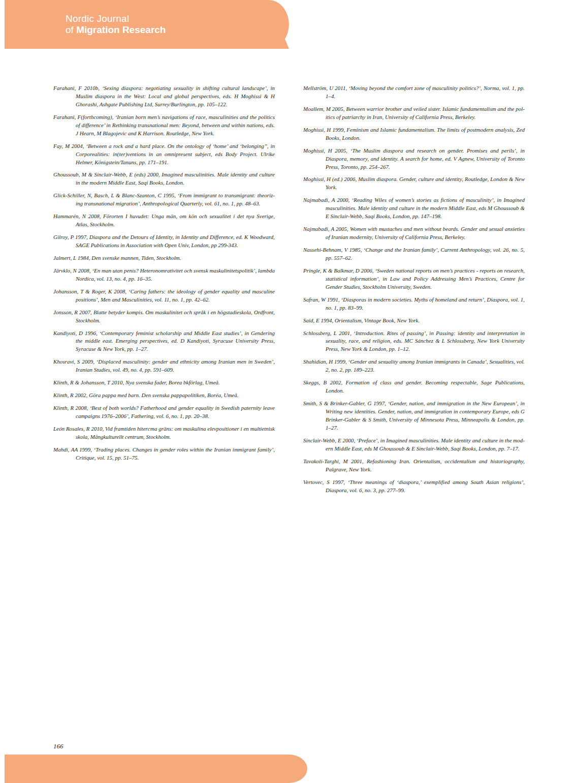Nordic Journal of Migration Research
Farahani, F 2010b, ‘Sexing diaspora: negotiating sexuality in shifting cultural landscape’, in Muslim diaspora in the West: Local and global perspectives, eds. H Moghissi & H Ghorashi, Ashgate Publishing Ltd, Surrey/Burlington, pp. 105–122.
Farahani, F(forthcoming), ‘Iranian born men’s navigations of race, masculinities and the politics of difference’ in Rethinking transnational men: Beyond, between and within nations, eds. J Hearn, M Blagojevic and K Harrison. Routledge, New York.
Fay, M 2004, ‘Between a rock and a hard place. On the ontology of ‘home’ and ‘belonging’’, in Corporealities: in(ter)ventions in an omnipresent subject, eds Body Project. Ulrike Helmer, Königstein/Tanuns, pp. 171–191.
Ghoussoub, M & Sinclair-Webb, E (eds) 2000, Imagined masculinities. Male identity and culture in the modern Middle East, Saqi Books, London.
Glick-Schiller, N, Basch, L & Blanc-Szanton, C 1995, ‘From immigrant to transmigrant: theorizing transnational migration’, Anthropological Quarterly, vol. 61, no. 1, pp. 48–63.
Hammarén, N 2008, Förorten I huvudet: Unga män, om kön och sexualitet i det nya Sverige, Atlas, Stockholm.
Gilroy, P 1997, Diaspora and the Detours of Identity, in Identity and Difference, ed. K Woodward, SAGE Publications in Association with Open Univ, London, pp 299-343.
Jalmert, L 1984, Den svenske mannen, Tiden, Stockholm.
Järvklo, N 2008, ‘En man utan penis? Heteronomrativitet och svensk maskulinitetspolitik’, lambda Nordica, vol. 13, no. 4, pp. 16–35.
Johansson, T & Roger, K 2008, ‘Caring fathers: the ideology of gender equality and masculine positions’, Men and Masculinities, vol. 11, no. 1, pp. 42–62.
Jonsson, R 2007, Blatte betyder kompis. Om maskulinitet och språk i en högstadieskola, Ordfront, Stockholm.
Kandiyoti, D 1996, ‘Contemporary feminist scholarship and Middle East studies’, in Gendering the middle east. Emerging perspectives, ed. D Kandiyoti, Syracuse University Press, Syracuse & New York, pp. 1–27.
Khosravi, S 2009, ‘Displaced masculinity: gender and ethnicity among Iranian men in Sweden’, Iranian Studies, vol. 49, no. 4, pp. 591–609.
Klinth, R & Johansson, T 2010, Nya svenska fader, Borea bkförlag, Umeå.
Klinth, R 2002, Göra pappa med barn. Den svenska pappapolitiken, Boréa, Umeå.
Klinth, R 2008, ‘Best of both worlds? Fatherhood and gender equality in Swedish paternity leave campaigns 1976–2006’, Fathering, vol. 6, no. 1, pp. 20–38.
León Rosales, R 2010, Vid framtiden hiterста gräns: om maskulina elevpositioner i en multietnisk skola, Mångkulturellt centrum, Stockholm.
Mahdi, AA 1999, ‘Trading places. Changes in gender roles within the Iranian immigrant family’, Critique, vol. 15, pp. 51–75.
Mellström, U 2011, ‘Moving beyond the comfort zone of masculinity politics?’, Norma, vol. 1, pp. 1–4.
Moallem, M 2005, Between warrior brother and veiled sister. Islamic fundamentalism and the politics of patriarchy in Iran, University of California Press, Berkeley.
Moghissi, H 1999, Feminism and Islamic fundamentalism. The limits of postmodern analysis, Zed Books, London.
Moghissi, H 2005, ‘The Muslim diaspora and research on gender. Promises and perils’, in Diaspora, memory, and identity. A search for home, ed. V Agnew, University of Toronto Press, Toronto, pp. 254–267.
Moghissi, H (ed.) 2006, Muslim diaspora. Gender, culture and identity, Routledge, London & New York.
Najmabadi, A 2000, ‘Reading Wiles of women’s stories as fictions of masculinity’, in Imagined masculinities. Male identity and culture in the modern Middle East, eds M Ghoussoub & E Sinclair-Webb, Saqi Books, London, pp. 147–198.
Najmabadi, A 2005, Women with mustaches and men without beards. Gender and sexual anxieties of Iranian modernity, University of California Press, Berkeley.
Nassehi-Behnam, V 1985, ‘Change and the Iranian family’, Current Anthropology, vol. 26, no. 5, pp. 557–62.
Pringle, K & Balkmar, D 2006, ‘Sweden national reports on men’s practices - reports on research, statistical information’, in Law and Policy Addressing Men’s Practices, Centre for Gender Studies, Stockholm University, Sweden.
Safran, W 1991, ‘Diasporas in modern societies. Myths of homeland and return’, Diaspora, vol. 1, no. 1, pp. 83–99.
Said, E 1994, Orientalism, Vintage Book, New York.
Schlossberg, L 2001, ‘Introduction. Rites of passing’, in Passing: identity and interpretation in sexuality, race, and religion, eds. MC Sánchez & L Schlossberg, New York University Press, New York & London, pp. 1–12.
Shahidian, H 1999, ‘Gender and sexuality among Iranian immigrants in Canada’, Sexualities, vol. 2, no. 2, pp. 189–223.
Skeggs, B 2002, Formation of class and gender. Becoming respectable, Sage Publications, London.
Smith, S & Brinker-Gabler, G 1997, ‘Gender, nation, and immigration in the New European’, in Writing new identities. Gender, nation, and immigration in contemporary Europe, eds G Brinker-Gabler & S Smith, University of Minnesota Press, Minneapolis & London, pp. 1–27.
Sinclair-Webb, E 2000, ‘Preface’, in Imagined masculinities. Male identity and culture in the modern Middle East, eds M Ghoussoub & E Sinclair-Webb, Saqi Books, London, pp. 7–17.
Tavakoli-Targhi, M 2001, Refashioning Iran. Orientalism, occidentalism and historiography, Palgrave, New York.
Vertovec, S 1997, ‘Three meanings of ‘diaspora,’ exemplified among South Asian religions’, Diaspora, vol. 6, no. 3, pp. 277–99.
166